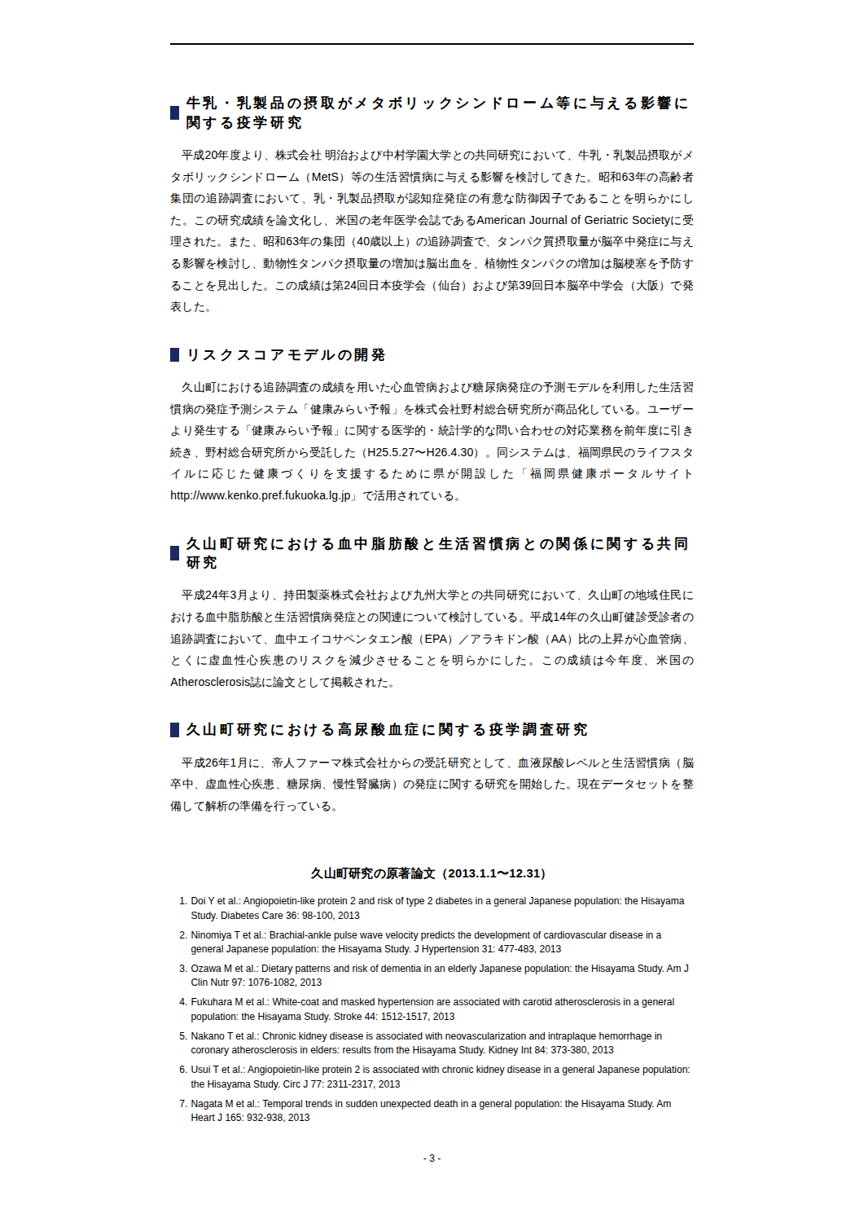牛乳・乳製品の摂取がメタボリックシンドローム等に与える影響に関する疫学研究
平成20年度より、株式会社 明治および中村学園大学との共同研究において、牛乳・乳製品摂取がメタボリックシンドローム（MetS）等の生活習慣病に与える影響を検討してきた。昭和63年の高齢者集団の追跡調査において、乳・乳製品摂取が認知症発症の有意な防御因子であることを明らかにした。この研究成績を論文化し、米国の老年医学会誌であるAmerican Journal of Geriatric Societyに受理された。また、昭和63年の集団（40歳以上）の追跡調査で、タンパク質摂取量が脳卒中発症に与える影響を検討し、動物性タンパク摂取量の増加は脳出血を、植物性タンパクの増加は脳梗塞を予防することを見出した。この成績は第24回日本疫学会（仙台）および第39回日本脳卒中学会（大阪）で発表した。
リスクスコアモデルの開発
久山町における追跡調査の成績を用いた心血管病および糖尿病発症の予測モデルを利用した生活習慣病の発症予測システム「健康みらい予報」を株式会社野村総合研究所が商品化している。ユーザーより発生する「健康みらい予報」に関する医学的・統計学的な問い合わせの対応業務を前年度に引き続き、野村総合研究所から受託した（H25.5.27〜H26.4.30）。同システムは、福岡県民のライフスタイルに応じた健康づくりを支援するために県が開設した「福岡県健康ポータルサイト http://www.kenko.pref.fukuoka.lg.jp」で活用されている。
久山町研究における血中脂肪酸と生活習慣病との関係に関する共同研究
平成24年3月より、持田製薬株式会社および九州大学との共同研究において、久山町の地域住民における血中脂肪酸と生活習慣病発症との関連について検討している。平成14年の久山町健診受診者の追跡調査において、血中エイコサペンタエン酸（EPA）／アラキドン酸（AA）比の上昇が心血管病、とくに虚血性心疾患のリスクを減少させることを明らかにした。この成績は今年度、米国のAtherosclerosis誌に論文として掲載された。
久山町研究における高尿酸血症に関する疫学調査研究
平成26年1月に、帝人ファーマ株式会社からの受託研究として、血液尿酸レベルと生活習慣病（脳卒中、虚血性心疾患、糖尿病、慢性腎臓病）の発症に関する研究を開始した。現在データセットを整備して解析の準備を行っている。
久山町研究の原著論文（2013.1.1〜12.31）
Doi Y et al.: Angiopoietin-like protein 2 and risk of type 2 diabetes in a general Japanese population: the Hisayama Study. Diabetes Care 36: 98-100, 2013
Ninomiya T et al.: Brachial-ankle pulse wave velocity predicts the development of cardiovascular disease in a general Japanese population: the Hisayama Study. J Hypertension 31: 477-483, 2013
Ozawa M et al.: Dietary patterns and risk of dementia in an elderly Japanese population: the Hisayama Study. Am J Clin Nutr 97: 1076-1082, 2013
Fukuhara M et al.: White-coat and masked hypertension are associated with carotid atherosclerosis in a general population: the Hisayama Study. Stroke 44: 1512-1517, 2013
Nakano T et al.: Chronic kidney disease is associated with neovascularization and intraplaque hemorrhage in coronary atherosclerosis in elders: results from the Hisayama Study. Kidney Int 84: 373-380, 2013
Usui T et al.: Angiopoietin-like protein 2 is associated with chronic kidney disease in a general Japanese population: the Hisayama Study. Circ J 77: 2311-2317, 2013
Nagata M et al.: Temporal trends in sudden unexpected death in a general population: the Hisayama Study. Am Heart J 165: 932-938, 2013
- 3 -